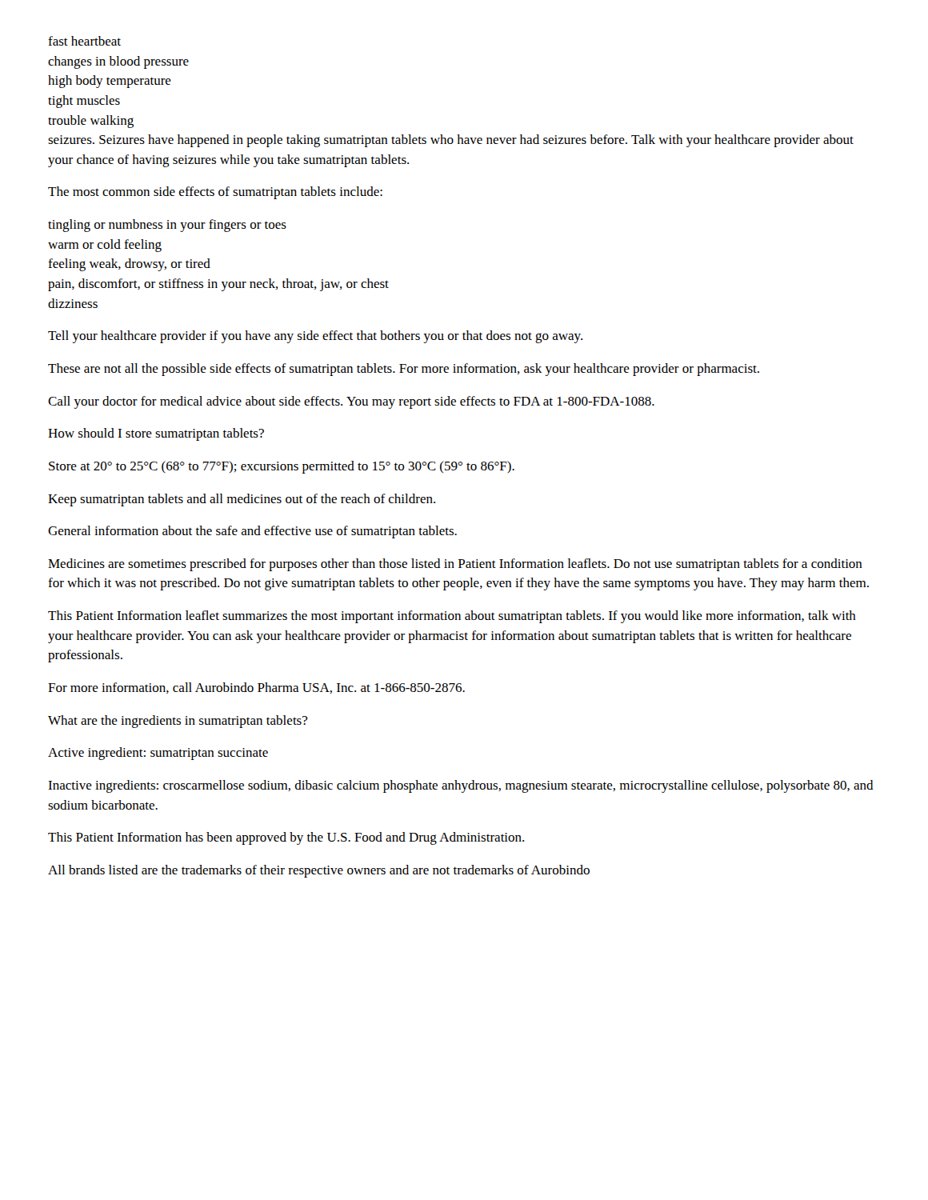fast heartbeat
changes in blood pressure
high body temperature
tight muscles
trouble walking
seizures. Seizures have happened in people taking sumatriptan tablets who have never had seizures before. Talk with your healthcare provider about your chance of having seizures while you take sumatriptan tablets.
The most common side effects of sumatriptan tablets include:
tingling or numbness in your fingers or toes
warm or cold feeling
feeling weak, drowsy, or tired
pain, discomfort, or stiffness in your neck, throat, jaw, or chest
dizziness
Tell your healthcare provider if you have any side effect that bothers you or that does not go away.
These are not all the possible side effects of sumatriptan tablets. For more information, ask your healthcare provider or pharmacist.
Call your doctor for medical advice about side effects. You may report side effects to FDA at 1-800-FDA-1088.
How should I store sumatriptan tablets?
Store at 20° to 25°C (68° to 77°F); excursions permitted to 15° to 30°C (59° to 86°F).
Keep sumatriptan tablets and all medicines out of the reach of children.
General information about the safe and effective use of sumatriptan tablets.
Medicines are sometimes prescribed for purposes other than those listed in Patient Information leaflets. Do not use sumatriptan tablets for a condition for which it was not prescribed. Do not give sumatriptan tablets to other people, even if they have the same symptoms you have. They may harm them.
This Patient Information leaflet summarizes the most important information about sumatriptan tablets. If you would like more information, talk with your healthcare provider. You can ask your healthcare provider or pharmacist for information about sumatriptan tablets that is written for healthcare professionals.
For more information, call Aurobindo Pharma USA, Inc. at 1-866-850-2876.
What are the ingredients in sumatriptan tablets?
Active ingredient: sumatriptan succinate
Inactive ingredients: croscarmellose sodium, dibasic calcium phosphate anhydrous, magnesium stearate, microcrystalline cellulose, polysorbate 80, and sodium bicarbonate.
This Patient Information has been approved by the U.S. Food and Drug Administration.
All brands listed are the trademarks of their respective owners and are not trademarks of Aurobindo